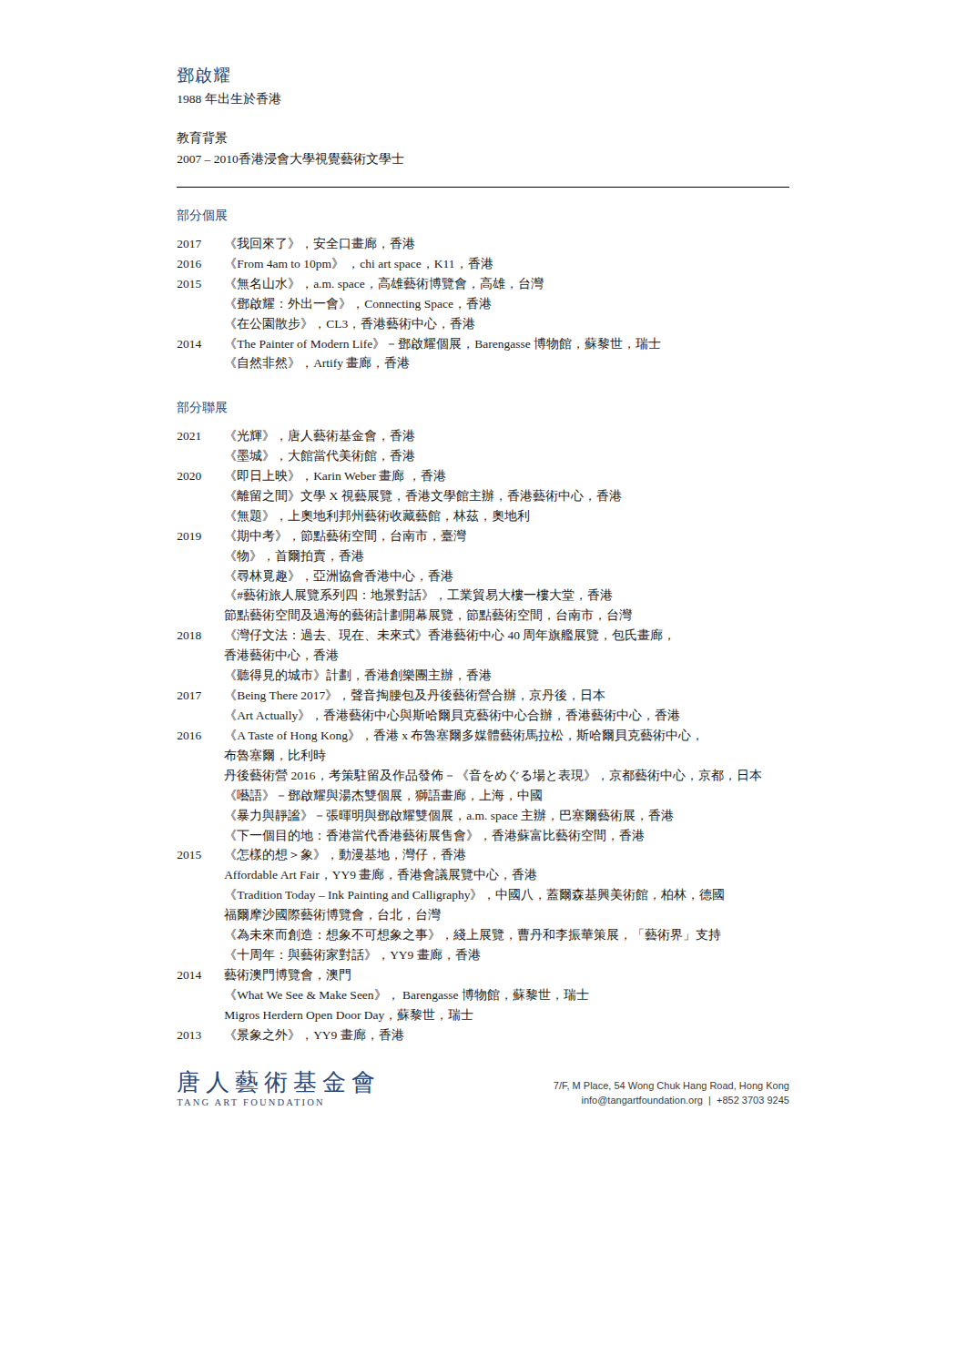鄧啟耀
1988 年出生於香港
教育背景
| 2007 – 2010 | 香港浸會大學視覺藝術文學士 |
部分個展
| 2017 | 《我回來了》，安全口畫廊，香港 |
| 2016 | 《From 4am to 10pm》 ，chi art space，K11，香港 |
| 2015 | 《無名山水》，a.m. space，高雄藝術博覽會，高雄，台灣 |
| | 《鄧啟耀：外出一會》，Connecting Space，香港 |
| | 《在公園散步》，CL3，香港藝術中心，香港 |
| 2014 | 《The Painter of Modern Life》－鄧啟耀個展，Barengasse 博物館，蘇黎世，瑞士 |
| | 《自然非然》，Artify 畫廊，香港 |
部分聯展
| 2021 | 《光輝》，唐人藝術基金會，香港 |
| | 《墨城》，大館當代美術館，香港 |
| 2020 | 《即日上映》，Karin Weber 畫廊 ，香港 |
| | 《離留之間》文學 X 視藝展覽，香港文學館主辦，香港藝術中心，香港 |
| | 《無題》，上奧地利邦州藝術收藏藝館，林茲，奧地利 |
| 2019 | 《期中考》，節點藝術空間，台南市，臺灣 |
| | 《物》，首爾拍賣，香港 |
| | 《尋林覓趣》，亞洲協會香港中心，香港 |
| | 《#藝術旅人展覽系列四：地景對話》，工業貿易大樓一樓大堂，香港 |
| | 節點藝術空間及過海的藝術計劃開幕展覽，節點藝術空間，台南市，台灣 |
| 2018 | 《灣仔文法：過去、現在、未來式》香港藝術中心 40 周年旗艦展覽，包氏畫廊， |
| | 香港藝術中心，香港 |
| | 《聽得見的城市》計劃，香港創樂團主辦，香港 |
| 2017 | 《Being There 2017》，聲音掏腰包及丹後藝術營合辦，京丹後，日本 |
| | 《Art Actually》，香港藝術中心與斯哈爾貝克藝術中心合辦，香港藝術中心，香港 |
| 2016 | 《A Taste of Hong Kong》，香港 x 布魯塞爾多媒體藝術馬拉松，斯哈爾貝克藝術中心， |
| | 布魯塞爾，比利時 |
| | 丹後藝術營 2016，考策駐留及作品發佈－《音をめぐる場と表現》，京都藝術中心，京都，日本 |
| | 《囈語》－鄧啟耀與湯杰雙個展，獅語畫廊，上海，中國 |
| | 《暴力與靜謐》－張暉明與鄧啟耀雙個展，a.m. space 主辦，巴塞爾藝術展，香港 |
| | 《下一個目的地：香港當代香港藝術展售會》，香港蘇富比藝術空間，香港 |
| 2015 | 《怎樣的想＞象》，動漫基地，灣仔，香港 |
| | Affordable Art Fair，YY9 畫廊，香港會議展覽中心，香港 |
| | 《Tradition Today – Ink Painting and Calligraphy》，中國八，蓋爾森基興美術館，柏林，德國 |
| | 福爾摩沙國際藝術博覽會，台北，台灣 |
| | 《為未來而創造：想象不可想象之事》，綫上展覽，曹丹和李振華策展，「藝術界」支持 |
| | 《十周年：與藝術家對話》，YY9 畫廊，香港 |
| 2014 | 藝術澳門博覽會，澳門 |
| | 《What We See & Make Seen》， Barengasse 博物館，蘇黎世，瑞士 |
| | Migros Herdern Open Door Day，蘇黎世，瑞士 |
| 2013 | 《景象之外》，YY9 畫廊，香港 |
唐人藝術基金會 TANG ART FOUNDATION
7/F, M Place, 54 Wong Chuk Hang Road, Hong Kong
info@tangartfoundation.org | +852 3703 9245